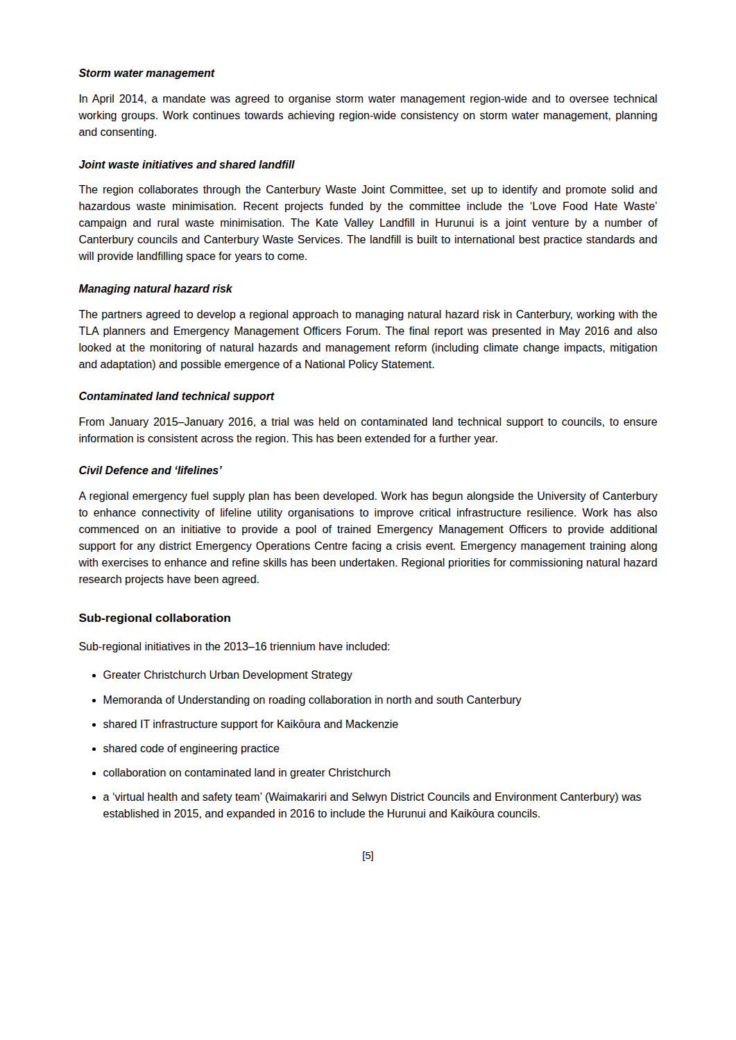Storm water management
In April 2014, a mandate was agreed to organise storm water management region-wide and to oversee technical working groups. Work continues towards achieving region-wide consistency on storm water management, planning and consenting.
Joint waste initiatives and shared landfill
The region collaborates through the Canterbury Waste Joint Committee, set up to identify and promote solid and hazardous waste minimisation. Recent projects funded by the committee include the ‘Love Food Hate Waste’ campaign and rural waste minimisation. The Kate Valley Landfill in Hurunui is a joint venture by a number of Canterbury councils and Canterbury Waste Services. The landfill is built to international best practice standards and will provide landfilling space for years to come.
Managing natural hazard risk
The partners agreed to develop a regional approach to managing natural hazard risk in Canterbury, working with the TLA planners and Emergency Management Officers Forum. The final report was presented in May 2016 and also looked at the monitoring of natural hazards and management reform (including climate change impacts, mitigation and adaptation) and possible emergence of a National Policy Statement.
Contaminated land technical support
From January 2015–January 2016, a trial was held on contaminated land technical support to councils, to ensure information is consistent across the region. This has been extended for a further year.
Civil Defence and ‘lifelines’
A regional emergency fuel supply plan has been developed. Work has begun alongside the University of Canterbury to enhance connectivity of lifeline utility organisations to improve critical infrastructure resilience. Work has also commenced on an initiative to provide a pool of trained Emergency Management Officers to provide additional support for any district Emergency Operations Centre facing a crisis event. Emergency management training along with exercises to enhance and refine skills has been undertaken. Regional priorities for commissioning natural hazard research projects have been agreed.
Sub-regional collaboration
Sub-regional initiatives in the 2013–16 triennium have included:
Greater Christchurch Urban Development Strategy
Memoranda of Understanding on roading collaboration in north and south Canterbury
shared IT infrastructure support for Kaikōura and Mackenzie
shared code of engineering practice
collaboration on contaminated land in greater Christchurch
a ‘virtual health and safety team’ (Waimakariri and Selwyn District Councils and Environment Canterbury) was established in 2015, and expanded in 2016 to include the Hurunui and Kaikōura councils.
[5]